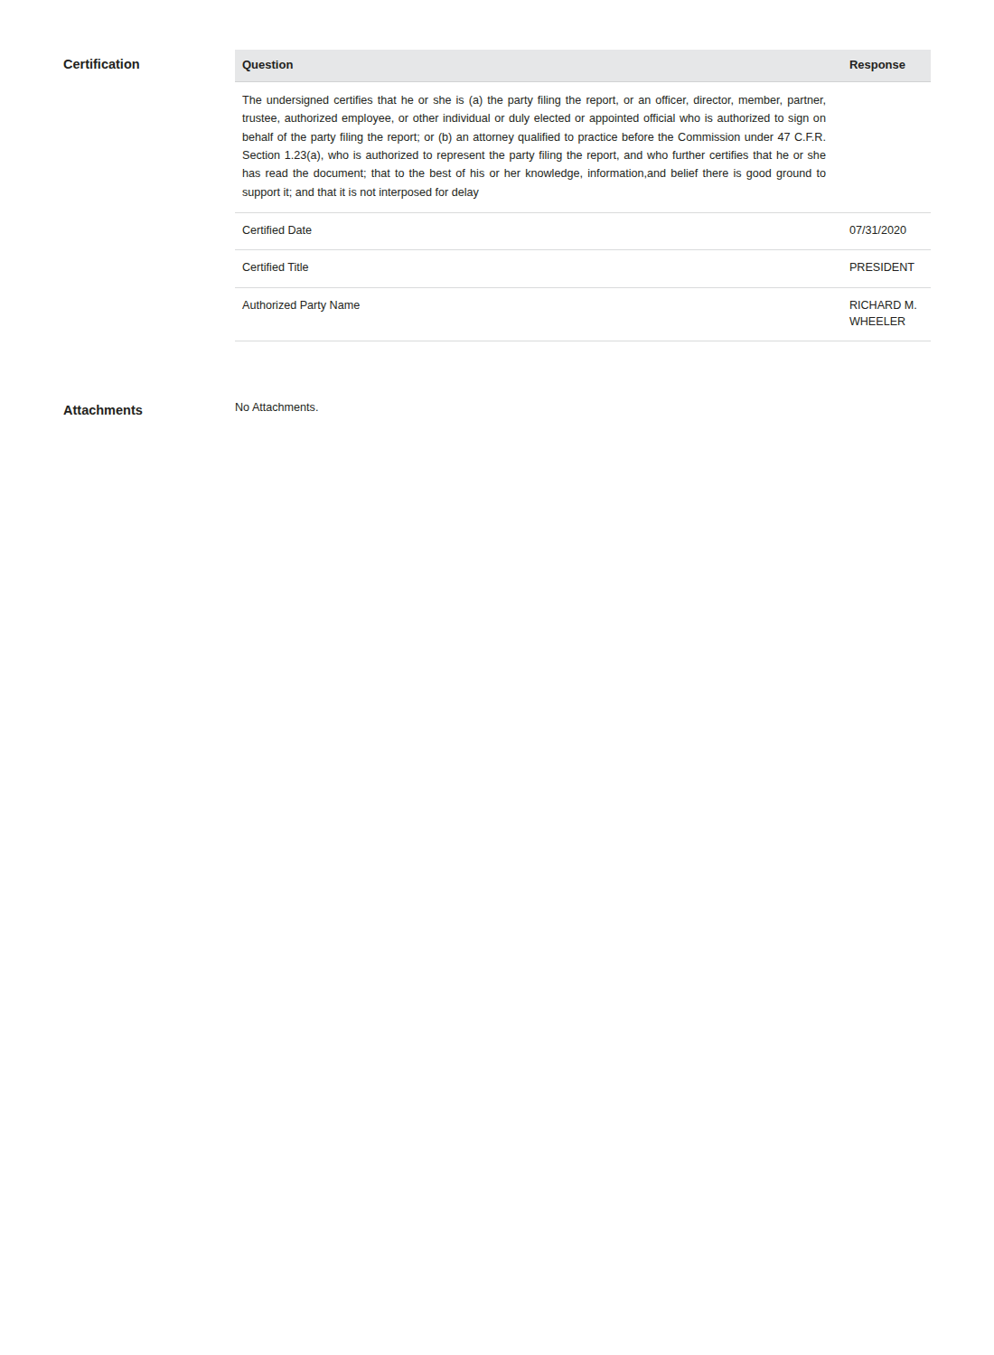Certification
| Question | Response |
| --- | --- |
| The undersigned certifies that he or she is (a) the party filing the report, or an officer, director, member, partner, trustee, authorized employee, or other individual or duly elected or appointed official who is authorized to sign on behalf of the party filing the report; or (b) an attorney qualified to practice before the Commission under 47 C.F.R. Section 1.23(a), who is authorized to represent the party filing the report, and who further certifies that he or she has read the document; that to the best of his or her knowledge, information,and belief there is good ground to support it; and that it is not interposed for delay | |
| Certified Date | 07/31/2020 |
| Certified Title | PRESIDENT |
| Authorized Party Name | RICHARD M. WHEELER |
Attachments
No Attachments.